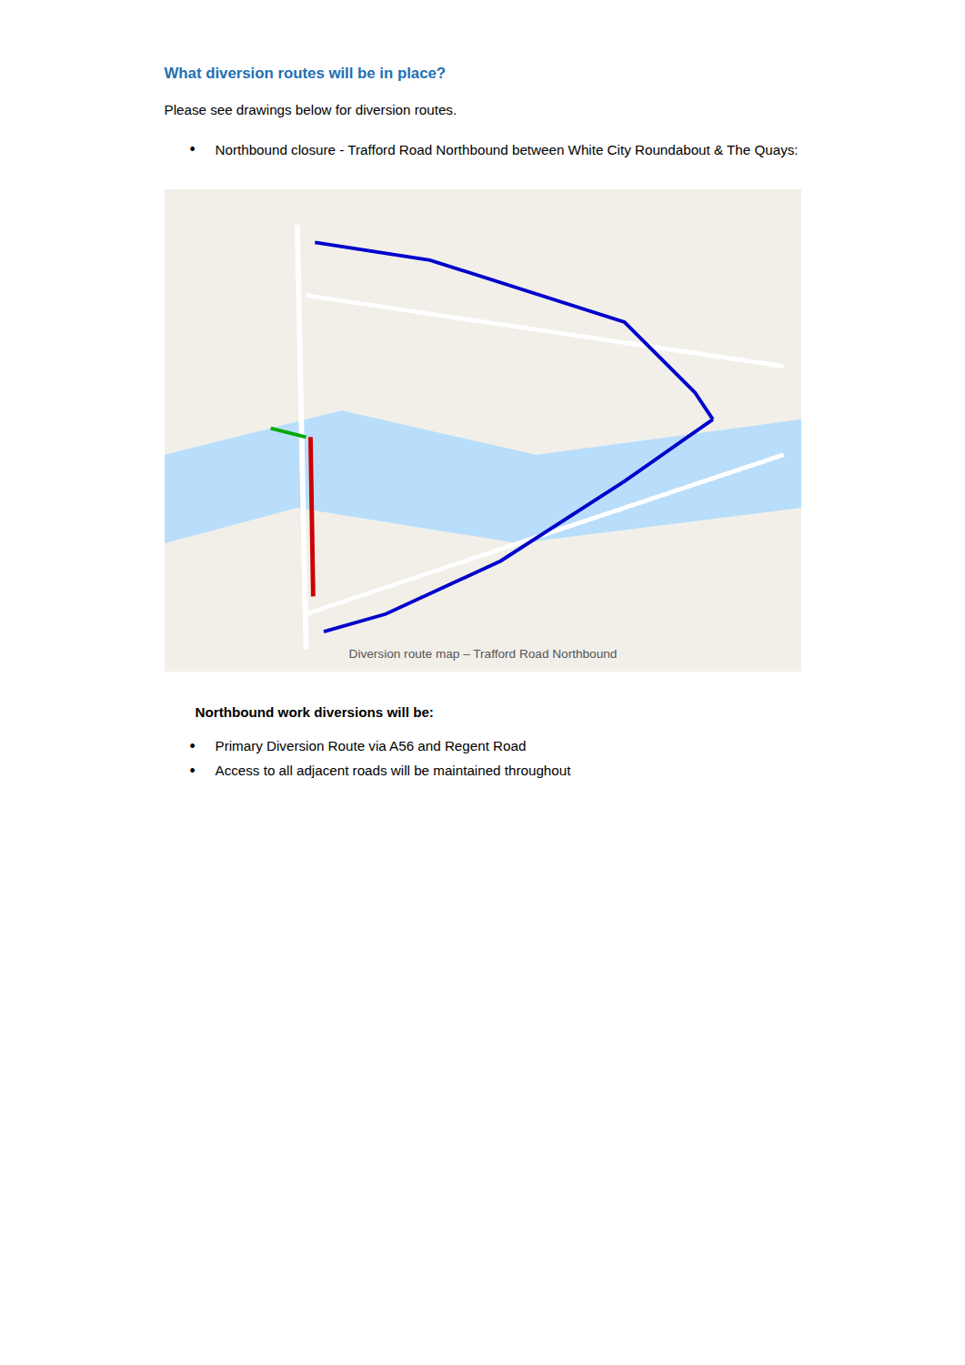What diversion routes will be in place?
Please see drawings below for diversion routes.
Northbound closure - Trafford Road Northbound between White City Roundabout & The Quays:
Northbound work diversions will be:
Primary Diversion Route via A56 and Regent Road
Access to all adjacent roads will be maintained throughout